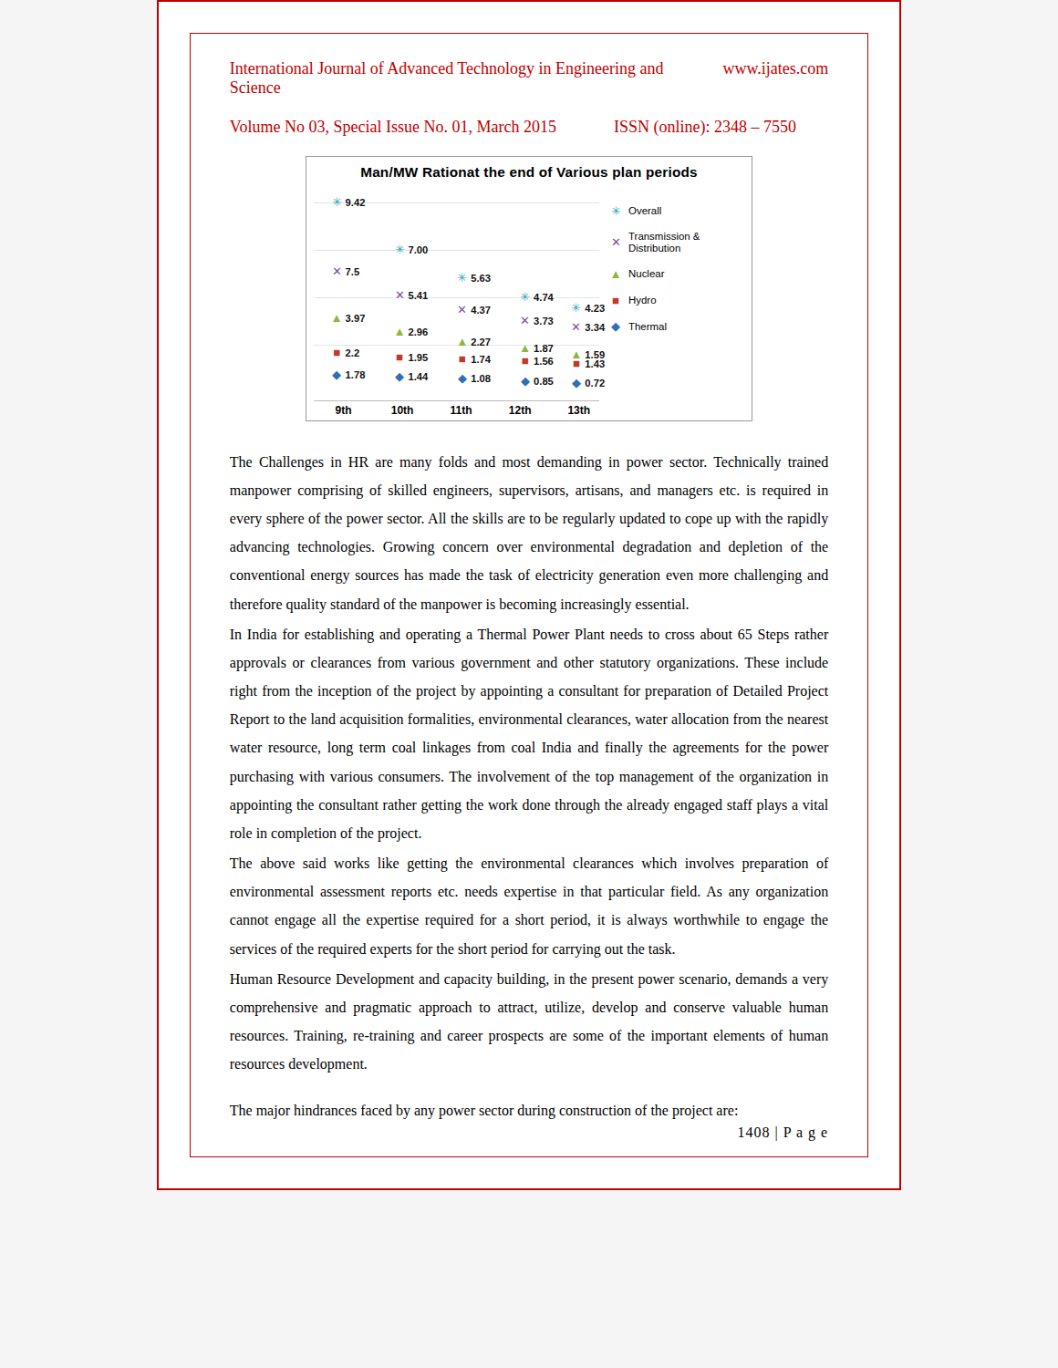International Journal of Advanced Technology in Engineering and Science
www.ijates.com
Volume No 03, Special Issue No. 01, March 2015
ISSN (online): 2348 – 7550
Man/MW Rationat the end of Various plan periods
✳
9.42
✳
7.00
✳
5.63
✳
4.74
✳
4.23
✕
7.5
✕
5.41
✕
4.37
✕
3.73
✕
3.34
▲
3.97
▲
2.96
▲
2.27
▲
1.87
▲
1.59
■
2.2
■
1.95
■
1.74
■
1.56
■
1.43
◆
1.78
◆
1.44
◆
1.08
◆
0.85
◆
0.72
✳Overall
✕Transmission &
Distribution
▲Nuclear
■Hydro
◆Thermal
9th
10th
11th
12th
13th
The Challenges in HR are many folds and most demanding in power sector. Technically trained manpower comprising of skilled engineers, supervisors, artisans, and managers etc. is required in every sphere of the power sector. All the skills are to be regularly updated to cope up with the rapidly advancing technologies. Growing concern over environmental degradation and depletion of the conventional energy sources has made the task of electricity generation even more challenging and therefore quality standard of the manpower is becoming increasingly essential.
In India for establishing and operating a Thermal Power Plant needs to cross about 65 Steps rather approvals or clearances from various government and other statutory organizations. These include right from the inception of the project by appointing a consultant for preparation of Detailed Project Report to the land acquisition formalities, environmental clearances, water allocation from the nearest water resource, long term coal linkages from coal India and finally the agreements for the power purchasing with various consumers. The involvement of the top management of the organization in appointing the consultant rather getting the work done through the already engaged staff plays a vital role in completion of the project.
The above said works like getting the environmental clearances which involves preparation of environmental assessment reports etc. needs expertise in that particular field. As any organization cannot engage all the expertise required for a short period, it is always worthwhile to engage the services of the required experts for the short period for carrying out the task.
Human Resource Development and capacity building, in the present power scenario, demands a very comprehensive and pragmatic approach to attract, utilize, develop and conserve valuable human resources. Training, re-training and career prospects are some of the important elements of human resources development.
The major hindrances faced by any power sector during construction of the project are:
1408 | P a g e